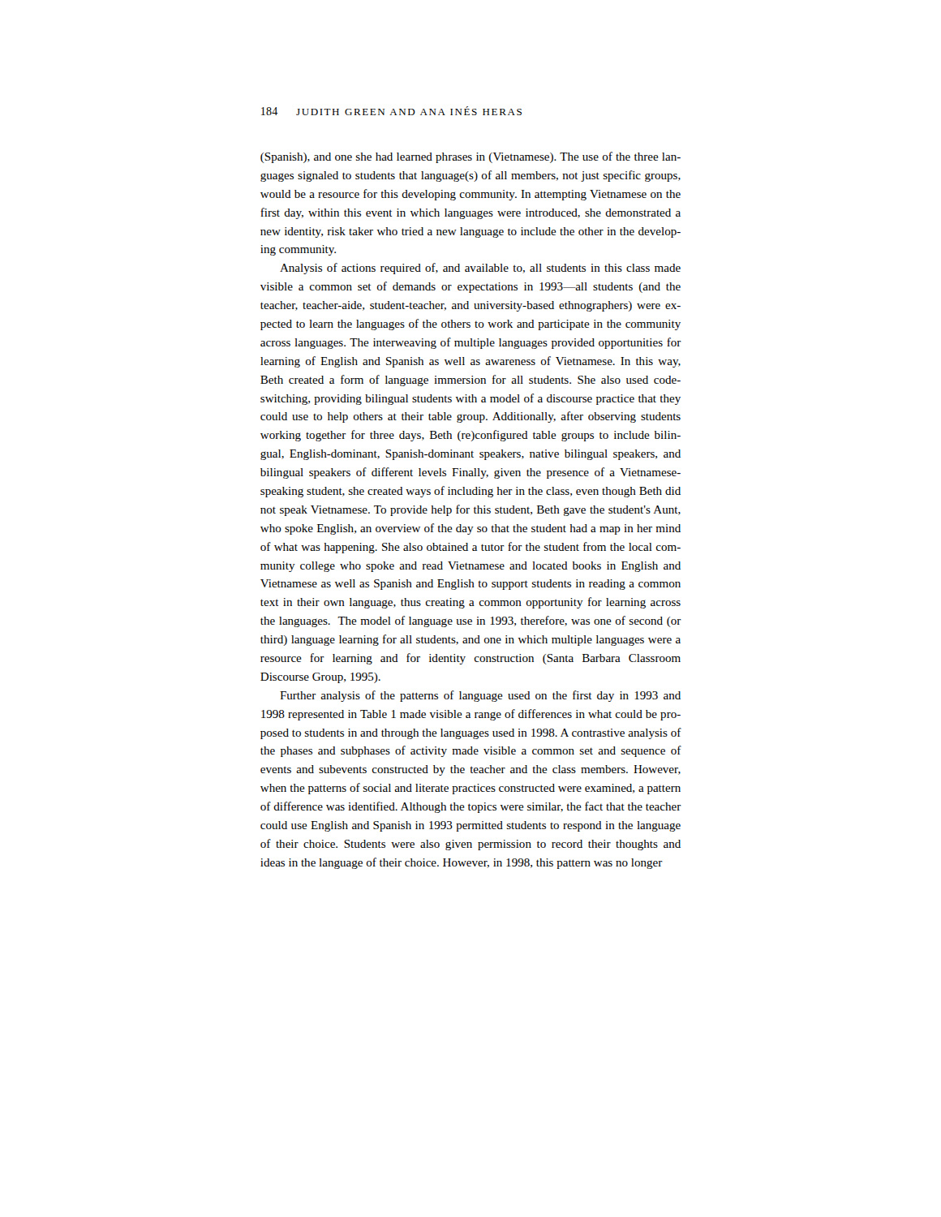184 Judith Green and Ana Inés Heras
(Spanish), and one she had learned phrases in (Vietnamese). The use of the three languages signaled to students that language(s) of all members, not just specific groups, would be a resource for this developing community. In attempting Vietnamese on the first day, within this event in which languages were introduced, she demonstrated a new identity, risk taker who tried a new language to include the other in the developing community.
Analysis of actions required of, and available to, all students in this class made visible a common set of demands or expectations in 1993—all students (and the teacher, teacher-aide, student-teacher, and university-based ethnographers) were expected to learn the languages of the others to work and participate in the community across languages. The interweaving of multiple languages provided opportunities for learning of English and Spanish as well as awareness of Vietnamese. In this way, Beth created a form of language immersion for all students. She also used code-switching, providing bilingual students with a model of a discourse practice that they could use to help others at their table group. Additionally, after observing students working together for three days, Beth (re)configured table groups to include bilingual, English-dominant, Spanish-dominant speakers, native bilingual speakers, and bilingual speakers of different levels Finally, given the presence of a Vietnamese-speaking student, she created ways of including her in the class, even though Beth did not speak Vietnamese. To provide help for this student, Beth gave the student's Aunt, who spoke English, an overview of the day so that the student had a map in her mind of what was happening. She also obtained a tutor for the student from the local community college who spoke and read Vietnamese and located books in English and Vietnamese as well as Spanish and English to support students in reading a common text in their own language, thus creating a common opportunity for learning across the languages. The model of language use in 1993, therefore, was one of second (or third) language learning for all students, and one in which multiple languages were a resource for learning and for identity construction (Santa Barbara Classroom Discourse Group, 1995).
Further analysis of the patterns of language used on the first day in 1993 and 1998 represented in Table 1 made visible a range of differences in what could be proposed to students in and through the languages used in 1998. A contrastive analysis of the phases and subphases of activity made visible a common set and sequence of events and subevents constructed by the teacher and the class members. However, when the patterns of social and literate practices constructed were examined, a pattern of difference was identified. Although the topics were similar, the fact that the teacher could use English and Spanish in 1993 permitted students to respond in the language of their choice. Students were also given permission to record their thoughts and ideas in the language of their choice. However, in 1998, this pattern was no longer